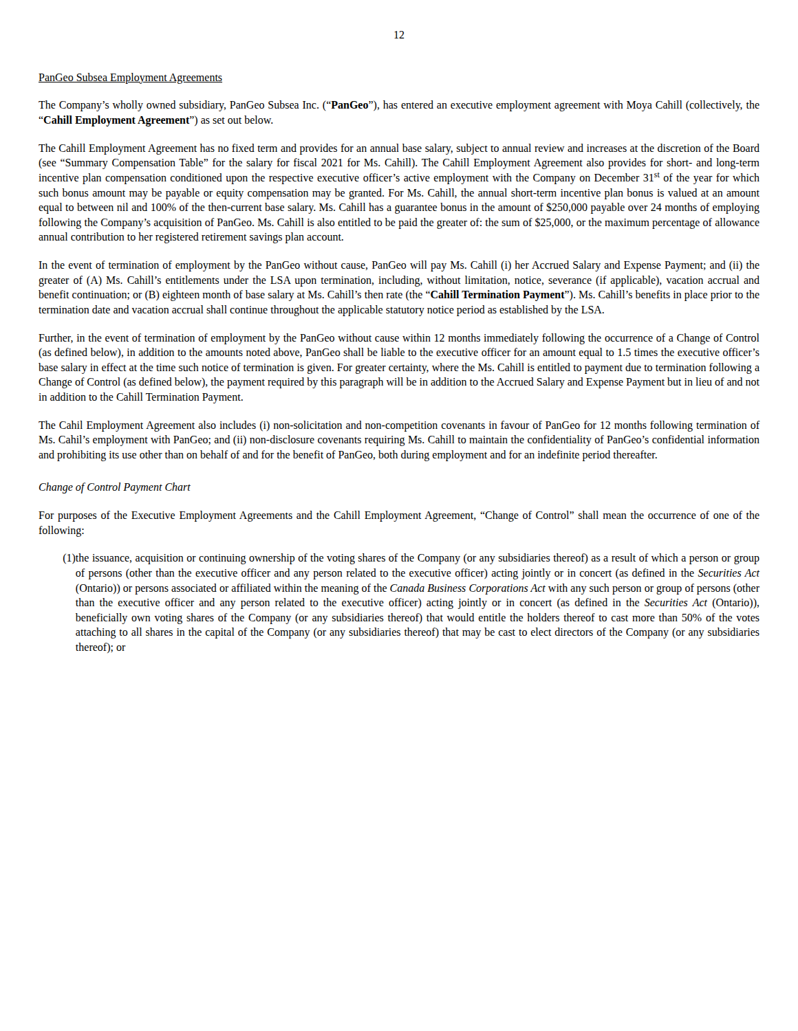12
PanGeo Subsea Employment Agreements
The Company’s wholly owned subsidiary, PanGeo Subsea Inc. (“PanGeo”), has entered an executive employment agreement with Moya Cahill (collectively, the “Cahill Employment Agreement”) as set out below.
The Cahill Employment Agreement has no fixed term and provides for an annual base salary, subject to annual review and increases at the discretion of the Board (see “Summary Compensation Table” for the salary for fiscal 2021 for Ms. Cahill). The Cahill Employment Agreement also provides for short- and long-term incentive plan compensation conditioned upon the respective executive officer’s active employment with the Company on December 31st of the year for which such bonus amount may be payable or equity compensation may be granted. For Ms. Cahill, the annual short-term incentive plan bonus is valued at an amount equal to between nil and 100% of the then-current base salary. Ms. Cahill has a guarantee bonus in the amount of $250,000 payable over 24 months of employing following the Company’s acquisition of PanGeo. Ms. Cahill is also entitled to be paid the greater of: the sum of $25,000, or the maximum percentage of allowance annual contribution to her registered retirement savings plan account.
In the event of termination of employment by the PanGeo without cause, PanGeo will pay Ms. Cahill (i) her Accrued Salary and Expense Payment; and (ii) the greater of (A) Ms. Cahill’s entitlements under the LSA upon termination, including, without limitation, notice, severance (if applicable), vacation accrual and benefit continuation; or (B) eighteen month of base salary at Ms. Cahill’s then rate (the “Cahill Termination Payment”). Ms. Cahill’s benefits in place prior to the termination date and vacation accrual shall continue throughout the applicable statutory notice period as established by the LSA.
Further, in the event of termination of employment by the PanGeo without cause within 12 months immediately following the occurrence of a Change of Control (as defined below), in addition to the amounts noted above, PanGeo shall be liable to the executive officer for an amount equal to 1.5 times the executive officer’s base salary in effect at the time such notice of termination is given. For greater certainty, where the Ms. Cahill is entitled to payment due to termination following a Change of Control (as defined below), the payment required by this paragraph will be in addition to the Accrued Salary and Expense Payment but in lieu of and not in addition to the Cahill Termination Payment.
The Cahil Employment Agreement also includes (i) non-solicitation and non-competition covenants in favour of PanGeo for 12 months following termination of Ms. Cahil’s employment with PanGeo; and (ii) non-disclosure covenants requiring Ms. Cahill to maintain the confidentiality of PanGeo’s confidential information and prohibiting its use other than on behalf of and for the benefit of PanGeo, both during employment and for an indefinite period thereafter.
Change of Control Payment Chart
For purposes of the Executive Employment Agreements and the Cahill Employment Agreement, “Change of Control” shall mean the occurrence of one of the following:
(1)
the issuance, acquisition or continuing ownership of the voting shares of the Company (or any subsidiaries thereof) as a result of which a person or group of persons (other than the executive officer and any person related to the executive officer) acting jointly or in concert (as defined in the Securities Act (Ontario)) or persons associated or affiliated within the meaning of the Canada Business Corporations Act with any such person or group of persons (other than the executive officer and any person related to the executive officer) acting jointly or in concert (as defined in the Securities Act (Ontario)), beneficially own voting shares of the Company (or any subsidiaries thereof) that would entitle the holders thereof to cast more than 50% of the votes attaching to all shares in the capital of the Company (or any subsidiaries thereof) that may be cast to elect directors of the Company (or any subsidiaries thereof); or